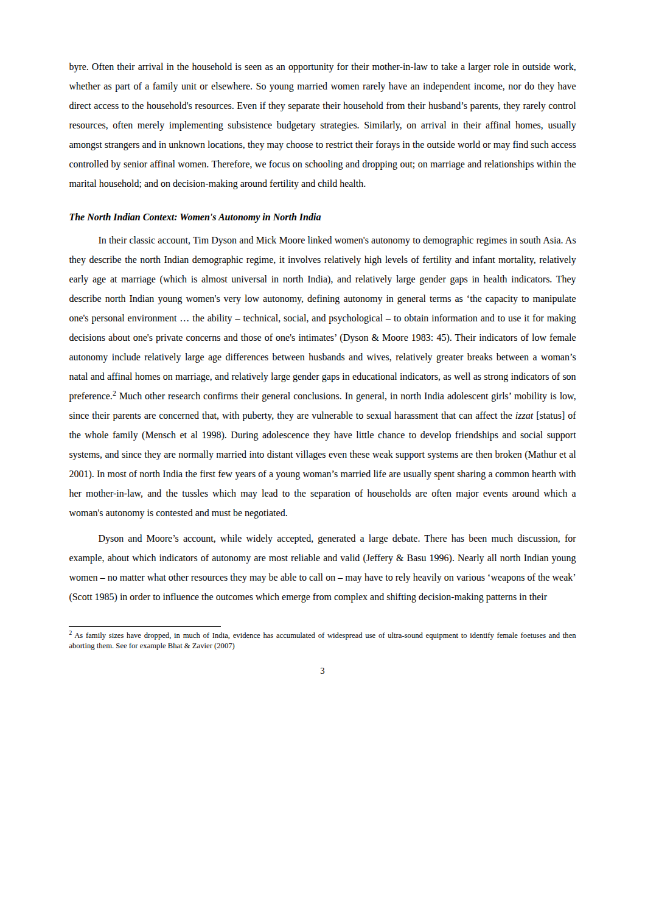byre. Often their arrival in the household is seen as an opportunity for their mother-in-law to take a larger role in outside work, whether as part of a family unit or elsewhere. So young married women rarely have an independent income, nor do they have direct access to the household's resources. Even if they separate their household from their husband’s parents, they rarely control resources, often merely implementing subsistence budgetary strategies. Similarly, on arrival in their affinal homes, usually amongst strangers and in unknown locations, they may choose to restrict their forays in the outside world or may find such access controlled by senior affinal women. Therefore, we focus on schooling and dropping out; on marriage and relationships within the marital household; and on decision-making around fertility and child health.
The North Indian Context: Women's Autonomy in North India
In their classic account, Tim Dyson and Mick Moore linked women's autonomy to demographic regimes in south Asia. As they describe the north Indian demographic regime, it involves relatively high levels of fertility and infant mortality, relatively early age at marriage (which is almost universal in north India), and relatively large gender gaps in health indicators. They describe north Indian young women's very low autonomy, defining autonomy in general terms as ‘the capacity to manipulate one's personal environment … the ability – technical, social, and psychological – to obtain information and to use it for making decisions about one's private concerns and those of one's intimates’ (Dyson & Moore 1983: 45). Their indicators of low female autonomy include relatively large age differences between husbands and wives, relatively greater breaks between a woman’s natal and affinal homes on marriage, and relatively large gender gaps in educational indicators, as well as strong indicators of son preference.2 Much other research confirms their general conclusions. In general, in north India adolescent girls’ mobility is low, since their parents are concerned that, with puberty, they are vulnerable to sexual harassment that can affect the izzat [status] of the whole family (Mensch et al 1998). During adolescence they have little chance to develop friendships and social support systems, and since they are normally married into distant villages even these weak support systems are then broken (Mathur et al 2001). In most of north India the first few years of a young woman’s married life are usually spent sharing a common hearth with her mother-in-law, and the tussles which may lead to the separation of households are often major events around which a woman's autonomy is contested and must be negotiated.
Dyson and Moore’s account, while widely accepted, generated a large debate. There has been much discussion, for example, about which indicators of autonomy are most reliable and valid (Jeffery & Basu 1996). Nearly all north Indian young women – no matter what other resources they may be able to call on – may have to rely heavily on various ‘weapons of the weak’ (Scott 1985) in order to influence the outcomes which emerge from complex and shifting decision-making patterns in their
2 As family sizes have dropped, in much of India, evidence has accumulated of widespread use of ultra-sound equipment to identify female foetuses and then aborting them. See for example Bhat & Zavier (2007)
3